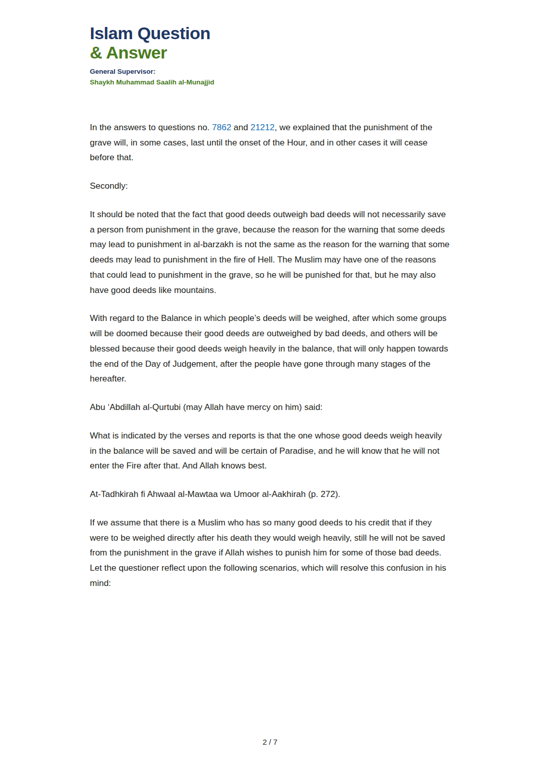Islam Question
& Answer
General Supervisor:
Shaykh Muhammad Saalih al-Munajjid
In the answers to questions no. 7862 and 21212, we explained that the punishment of the grave will, in some cases, last until the onset of the Hour, and in other cases it will cease before that.
Secondly:
It should be noted that the fact that good deeds outweigh bad deeds will not necessarily save a person from punishment in the grave, because the reason for the warning that some deeds may lead to punishment in al-barzakh is not the same as the reason for the warning that some deeds may lead to punishment in the fire of Hell. The Muslim may have one of the reasons that could lead to punishment in the grave, so he will be punished for that, but he may also have good deeds like mountains.
With regard to the Balance in which people’s deeds will be weighed, after which some groups will be doomed because their good deeds are outweighed by bad deeds, and others will be blessed because their good deeds weigh heavily in the balance, that will only happen towards the end of the Day of Judgement, after the people have gone through many stages of the hereafter.
Abu ‘Abdillah al-Qurtubi (may Allah have mercy on him) said:
What is indicated by the verses and reports is that the one whose good deeds weigh heavily in the balance will be saved and will be certain of Paradise, and he will know that he will not enter the Fire after that. And Allah knows best.
At-Tadhkirah fi Ahwaal al-Mawtaa wa Umoor al-Aakhirah (p. 272).
If we assume that there is a Muslim who has so many good deeds to his credit that if they were to be weighed directly after his death they would weigh heavily, still he will not be saved from the punishment in the grave if Allah wishes to punish him for some of those bad deeds. Let the questioner reflect upon the following scenarios, which will resolve this confusion in his mind:
2 / 7